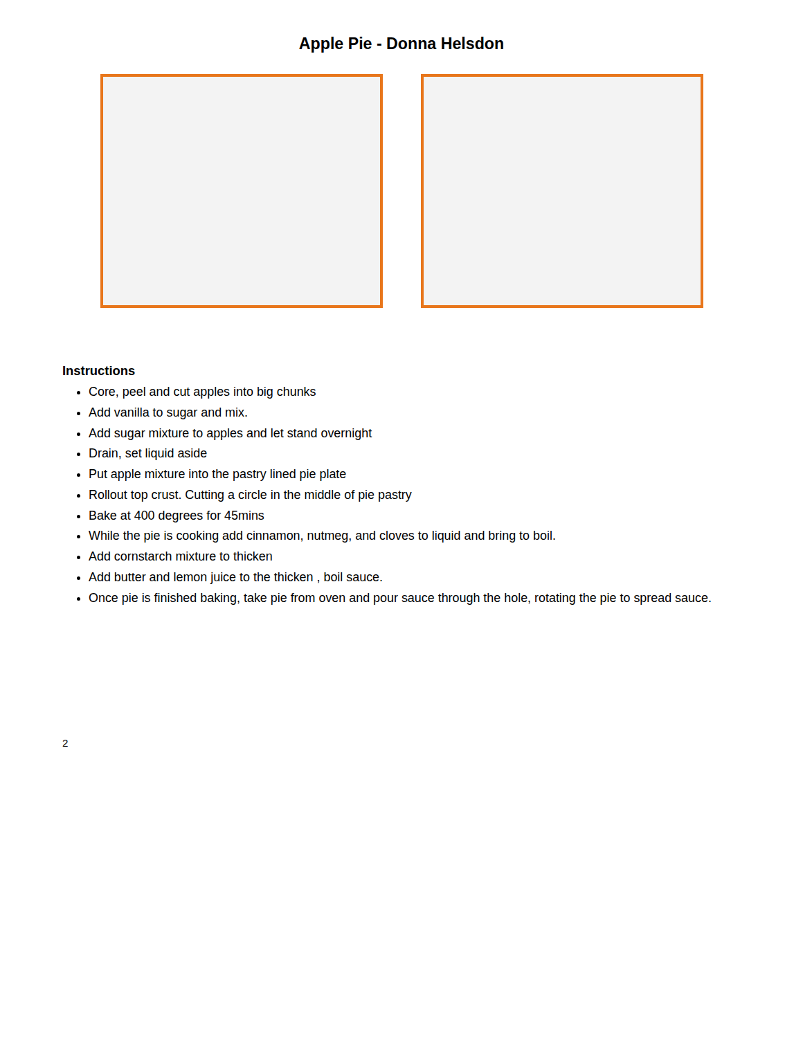Apple Pie - Donna Helsdon
Instructions
Core, peel and cut apples into big chunks
Add vanilla to sugar and mix.
Add sugar mixture to apples and let stand overnight
Drain, set liquid aside
Put apple mixture into the pastry lined pie plate
Rollout top crust. Cutting a circle in the middle of pie pastry
Bake at 400 degrees for 45mins
While the pie is cooking add cinnamon, nutmeg, and cloves to liquid and bring to boil.
Add cornstarch mixture to thicken
Add butter and lemon juice to the thicken , boil sauce.
Once pie is finished baking, take pie from oven and pour sauce through the hole, rotating the pie to spread sauce.
2